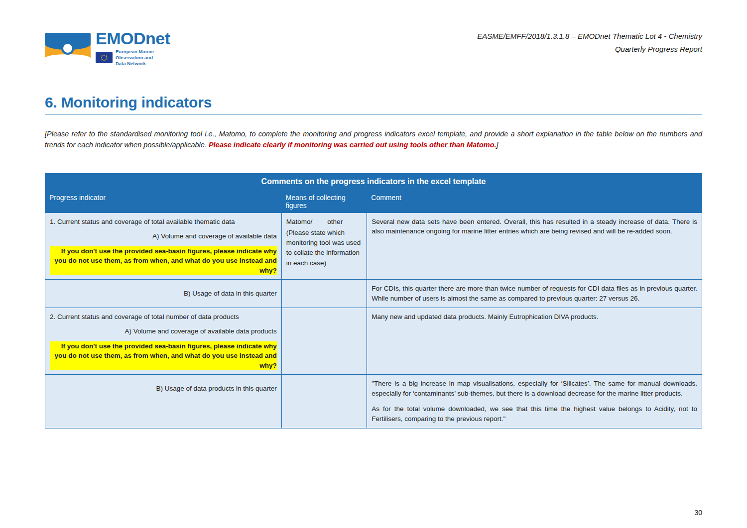EMODnet
European Marine
Observation and
Data Network
EASME/EMFF/2018/1.3.1.8 – EMODnet Thematic Lot 4 - Chemistry
Quarterly Progress Report
6. Monitoring indicators
[Please refer to the standardised monitoring tool i.e., Matomo, to complete the monitoring and progress indicators excel template, and provide a short explanation in the table below on the numbers and trends for each indicator when possible/applicable. Please indicate clearly if monitoring was carried out using tools other than Matomo.]
Comments on the progress indicators in the excel template
| Progress indicator | Means of collecting figures | Comment |
| --- | --- | --- |
| 1. Current status and coverage of total available thematic data A) Volume and coverage of available data If you don't use the provided sea-basin figures, please indicate why you do not use them, as from when, and what do you use instead and why? | Matomo/ other (Please state which monitoring tool was used to collate the information in each case) | Several new data sets have been entered. Overall, this has resulted in a steady increase of data. There is also maintenance ongoing for marine litter entries which are being revised and will be re-added soon. |
| B) Usage of data in this quarter | | For CDIs, this quarter there are more than twice number of requests for CDI data files as in previous quarter. While number of users is almost the same as compared to previous quarter: 27 versus 26. |
| 2. Current status and coverage of total number of data products A) Volume and coverage of available data products If you don't use the provided sea-basin figures, please indicate why you do not use them, as from when, and what do you use instead and why? | | Many new and updated data products. Mainly Eutrophication DIVA products. |
| B) Usage of data products in this quarter | | "There is a big increase in map visualisations, especially for ‘Silicates’. The same for manual downloads. especially for ‘contaminants’ sub-themes, but there is a download decrease for the marine litter products. As for the total volume downloaded, we see that this time the highest value belongs to Acidity, not to Fertilisers, comparing to the previous report." |
30